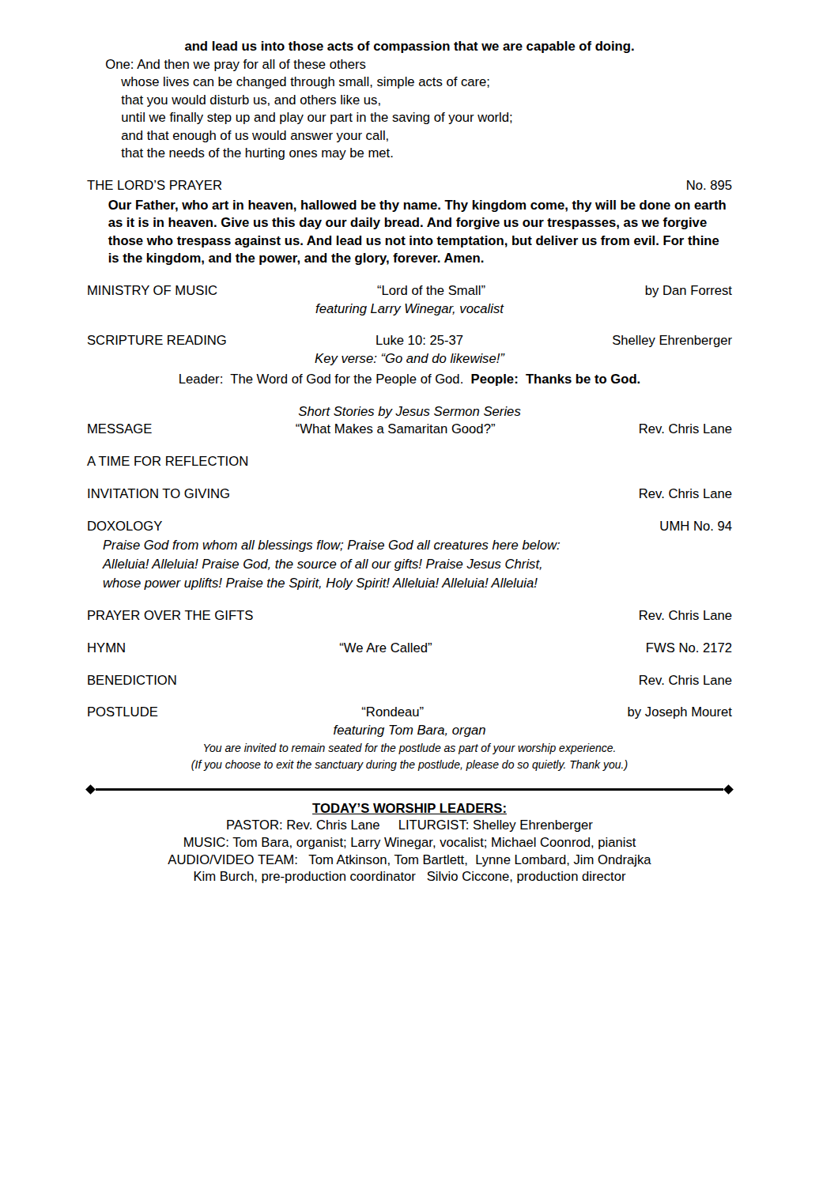and lead us into those acts of compassion that we are capable of doing.
One: And then we pray for all of these others
whose lives can be changed through small, simple acts of care;
that you would disturb us, and others like us,
until we finally step up and play our part in the saving of your world;
and that enough of us would answer your call,
that the needs of the hurting ones may be met.
THE LORD’S PRAYER No. 895
Our Father, who art in heaven, hallowed be thy name. Thy kingdom come, thy will be done on earth as it is in heaven. Give us this day our daily bread. And forgive us our trespasses, as we forgive those who trespass against us. And lead us not into temptation, but deliver us from evil. For thine is the kingdom, and the power, and the glory, forever. Amen.
MINISTRY OF MUSIC “Lord of the Small” by Dan Forrest
featuring Larry Winegar, vocalist
SCRIPTURE READING Luke 10: 25-37 Shelley Ehrenberger
Key verse: “Go and do likewise!”
Leader: The Word of God for the People of God. People: Thanks be to God.
Short Stories by Jesus Sermon Series
MESSAGE “What Makes a Samaritan Good?” Rev. Chris Lane
A TIME FOR REFLECTION
INVITATION TO GIVING Rev. Chris Lane
DOXOLOGY UMH No. 94
Praise God from whom all blessings flow; Praise God all creatures here below:
Alleluia! Alleluia! Praise God, the source of all our gifts! Praise Jesus Christ,
whose power uplifts! Praise the Spirit, Holy Spirit! Alleluia! Alleluia! Alleluia!
PRAYER OVER THE GIFTS Rev. Chris Lane
HYMN “We Are Called” FWS No. 2172
BENEDICTION Rev. Chris Lane
POSTLUDE “Rondeau” by Joseph Mouret
featuring Tom Bara, organ
You are invited to remain seated for the postlude as part of your worship experience.
(If you choose to exit the sanctuary during the postlude, please do so quietly. Thank you.)
TODAY’S WORSHIP LEADERS:
PASTOR: Rev. Chris Lane LITURGIST: Shelley Ehrenberger
MUSIC: Tom Bara, organist; Larry Winegar, vocalist; Michael Coonrod, pianist
AUDIO/VIDEO TEAM: Tom Atkinson, Tom Bartlett, Lynne Lombard, Jim Ondrajka
Kim Burch, pre-production coordinator Silvio Ciccone, production director